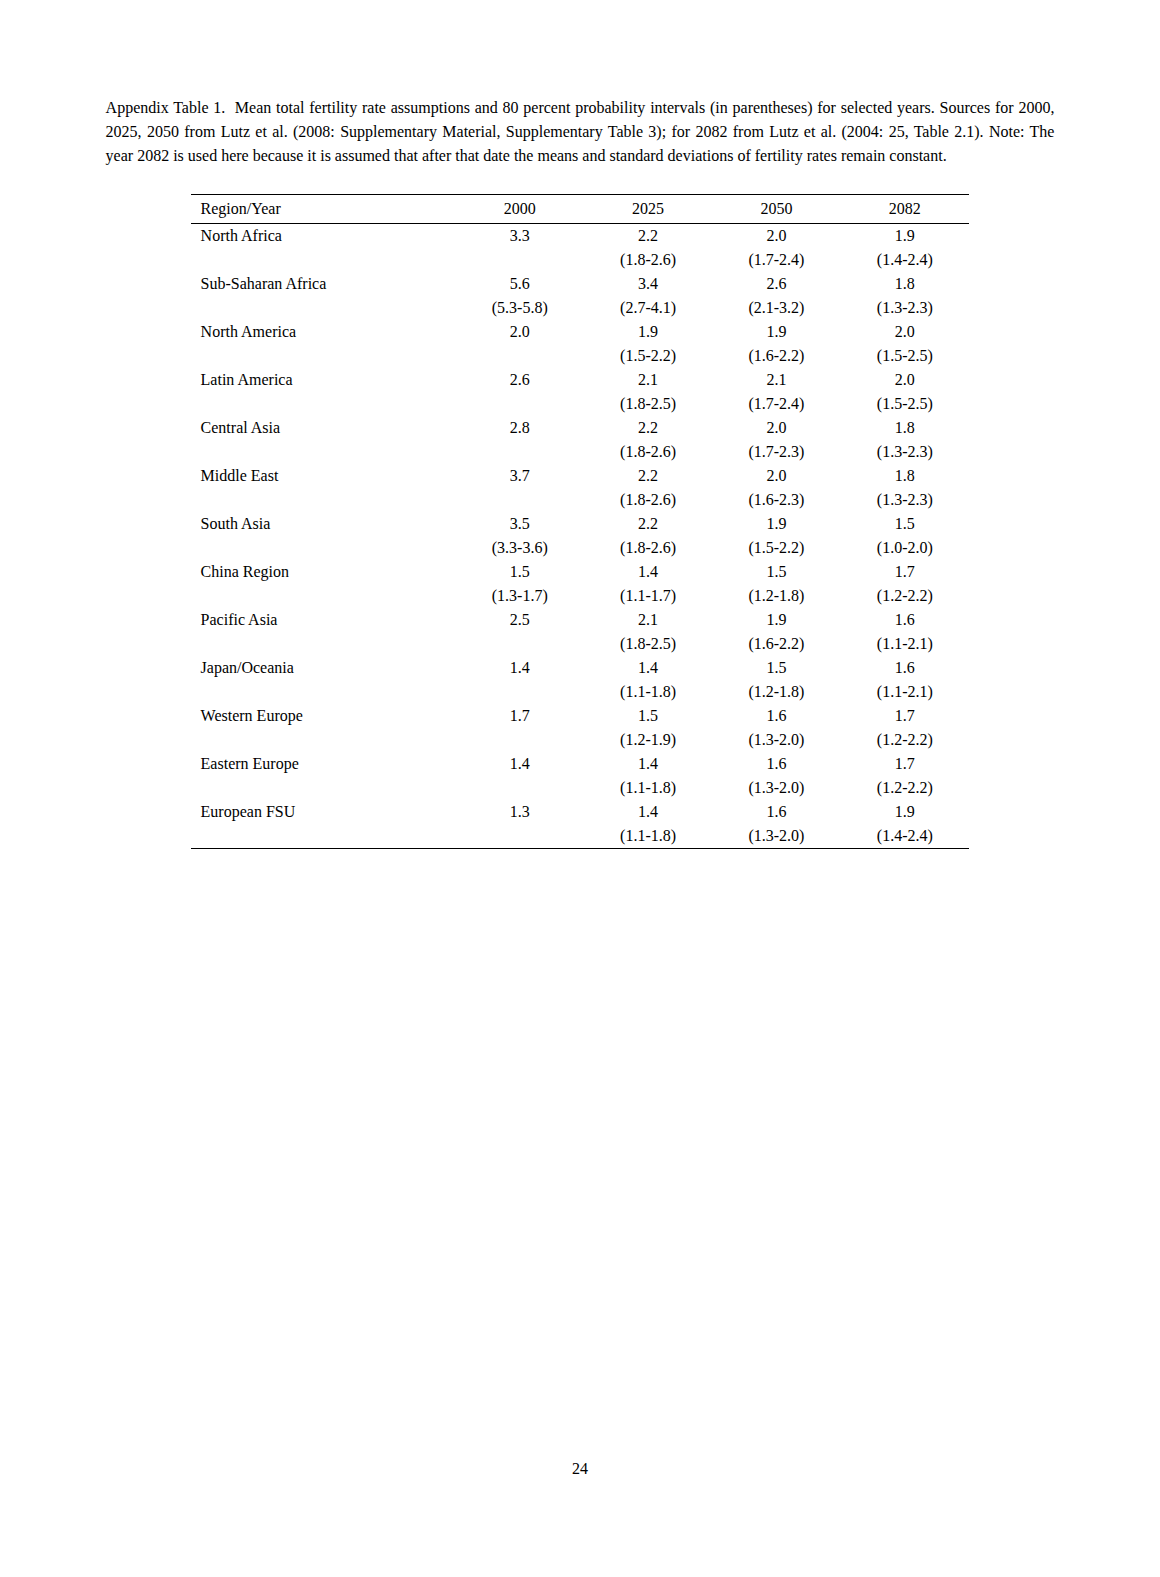Appendix Table 1. Mean total fertility rate assumptions and 80 percent probability intervals (in parentheses) for selected years. Sources for 2000, 2025, 2050 from Lutz et al. (2008: Supplementary Material, Supplementary Table 3); for 2082 from Lutz et al. (2004: 25, Table 2.1). Note: The year 2082 is used here because it is assumed that after that date the means and standard deviations of fertility rates remain constant.
| Region/Year | 2000 | 2025 | 2050 | 2082 |
| --- | --- | --- | --- | --- |
| North Africa | 3.3 | 2.2 (1.8-2.6) | 2.0 (1.7-2.4) | 1.9 (1.4-2.4) |
| Sub-Saharan Africa | 5.6 (5.3-5.8) | 3.4 (2.7-4.1) | 2.6 (2.1-3.2) | 1.8 (1.3-2.3) |
| North America | 2.0 | 1.9 (1.5-2.2) | 1.9 (1.6-2.2) | 2.0 (1.5-2.5) |
| Latin America | 2.6 | 2.1 (1.8-2.5) | 2.1 (1.7-2.4) | 2.0 (1.5-2.5) |
| Central Asia | 2.8 | 2.2 (1.8-2.6) | 2.0 (1.7-2.3) | 1.8 (1.3-2.3) |
| Middle East | 3.7 | 2.2 (1.8-2.6) | 2.0 (1.6-2.3) | 1.8 (1.3-2.3) |
| South Asia | 3.5 (3.3-3.6) | 2.2 (1.8-2.6) | 1.9 (1.5-2.2) | 1.5 (1.0-2.0) |
| China Region | 1.5 (1.3-1.7) | 1.4 (1.1-1.7) | 1.5 (1.2-1.8) | 1.7 (1.2-2.2) |
| Pacific Asia | 2.5 | 2.1 (1.8-2.5) | 1.9 (1.6-2.2) | 1.6 (1.1-2.1) |
| Japan/Oceania | 1.4 | 1.4 (1.1-1.8) | 1.5 (1.2-1.8) | 1.6 (1.1-2.1) |
| Western Europe | 1.7 | 1.5 (1.2-1.9) | 1.6 (1.3-2.0) | 1.7 (1.2-2.2) |
| Eastern Europe | 1.4 | 1.4 (1.1-1.8) | 1.6 (1.3-2.0) | 1.7 (1.2-2.2) |
| European FSU | 1.3 | 1.4 (1.1-1.8) | 1.6 (1.3-2.0) | 1.9 (1.4-2.4) |
24